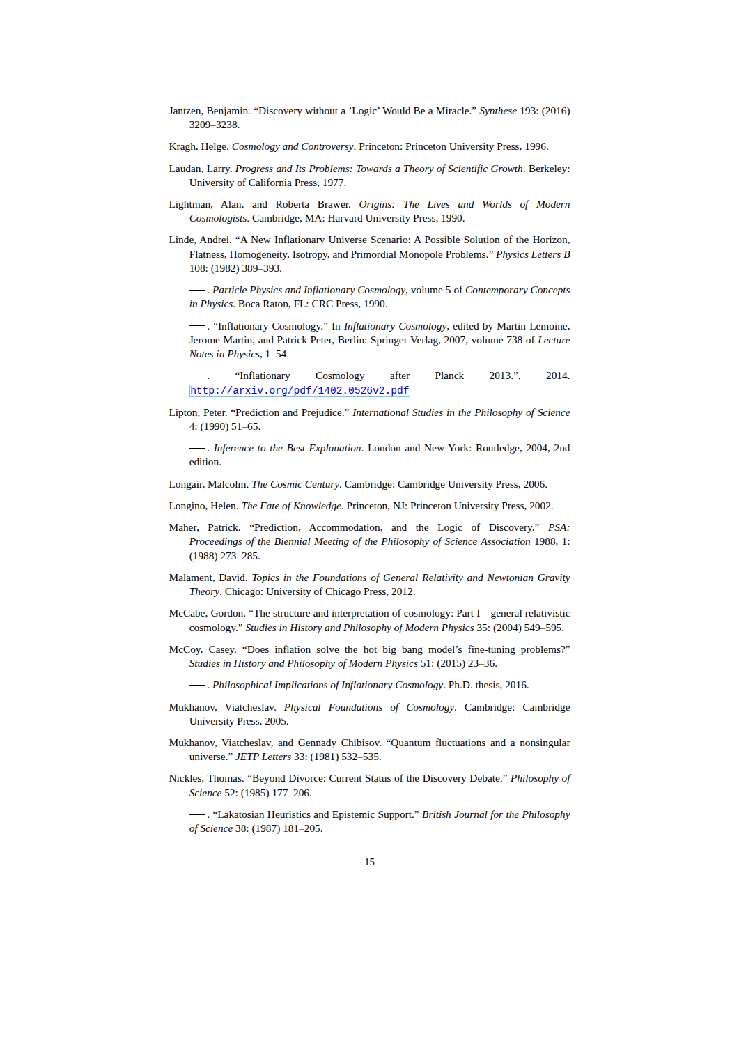Jantzen, Benjamin. “Discovery without a ’Logic’ Would Be a Miracle.” Synthese 193: (2016) 3209–3238.
Kragh, Helge. Cosmology and Controversy. Princeton: Princeton University Press, 1996.
Laudan, Larry. Progress and Its Problems: Towards a Theory of Scientific Growth. Berkeley: University of California Press, 1977.
Lightman, Alan, and Roberta Brawer. Origins: The Lives and Worlds of Modern Cosmologists. Cambridge, MA: Harvard University Press, 1990.
Linde, Andrei. “A New Inflationary Universe Scenario: A Possible Solution of the Horizon, Flatness, Homogeneity, Isotropy, and Primordial Monopole Problems.” Physics Letters B 108: (1982) 389–393.
. Particle Physics and Inflationary Cosmology, volume 5 of Contemporary Concepts in Physics. Boca Raton, FL: CRC Press, 1990.
. “Inflationary Cosmology.” In Inflationary Cosmology, edited by Martin Lemoine, Jerome Martin, and Patrick Peter, Berlin: Springer Verlag, 2007, volume 738 of Lecture Notes in Physics, 1–54.
. “Inflationary Cosmology after Planck 2013.”, 2014. http://arxiv.org/pdf/1402.0526v2.pdf
Lipton, Peter. “Prediction and Prejudice.” International Studies in the Philosophy of Science 4: (1990) 51–65.
. Inference to the Best Explanation. London and New York: Routledge, 2004, 2nd edition.
Longair, Malcolm. The Cosmic Century. Cambridge: Cambridge University Press, 2006.
Longino, Helen. The Fate of Knowledge. Princeton, NJ: Princeton University Press, 2002.
Maher, Patrick. “Prediction, Accommodation, and the Logic of Discovery.” PSA: Proceedings of the Biennial Meeting of the Philosophy of Science Association 1988, 1: (1988) 273–285.
Malament, David. Topics in the Foundations of General Relativity and Newtonian Gravity Theory. Chicago: University of Chicago Press, 2012.
McCabe, Gordon. “The structure and interpretation of cosmology: Part I—general relativistic cosmology.” Studies in History and Philosophy of Modern Physics 35: (2004) 549–595.
McCoy, Casey. “Does inflation solve the hot big bang model’s fine-tuning problems?” Studies in History and Philosophy of Modern Physics 51: (2015) 23–36.
. Philosophical Implications of Inflationary Cosmology. Ph.D. thesis, 2016.
Mukhanov, Viatcheslav. Physical Foundations of Cosmology. Cambridge: Cambridge University Press, 2005.
Mukhanov, Viatcheslav, and Gennady Chibisov. “Quantum fluctuations and a nonsingular universe.” JETP Letters 33: (1981) 532–535.
Nickles, Thomas. “Beyond Divorce: Current Status of the Discovery Debate.” Philosophy of Science 52: (1985) 177–206.
. “Lakatosian Heuristics and Epistemic Support.” British Journal for the Philosophy of Science 38: (1987) 181–205.
15